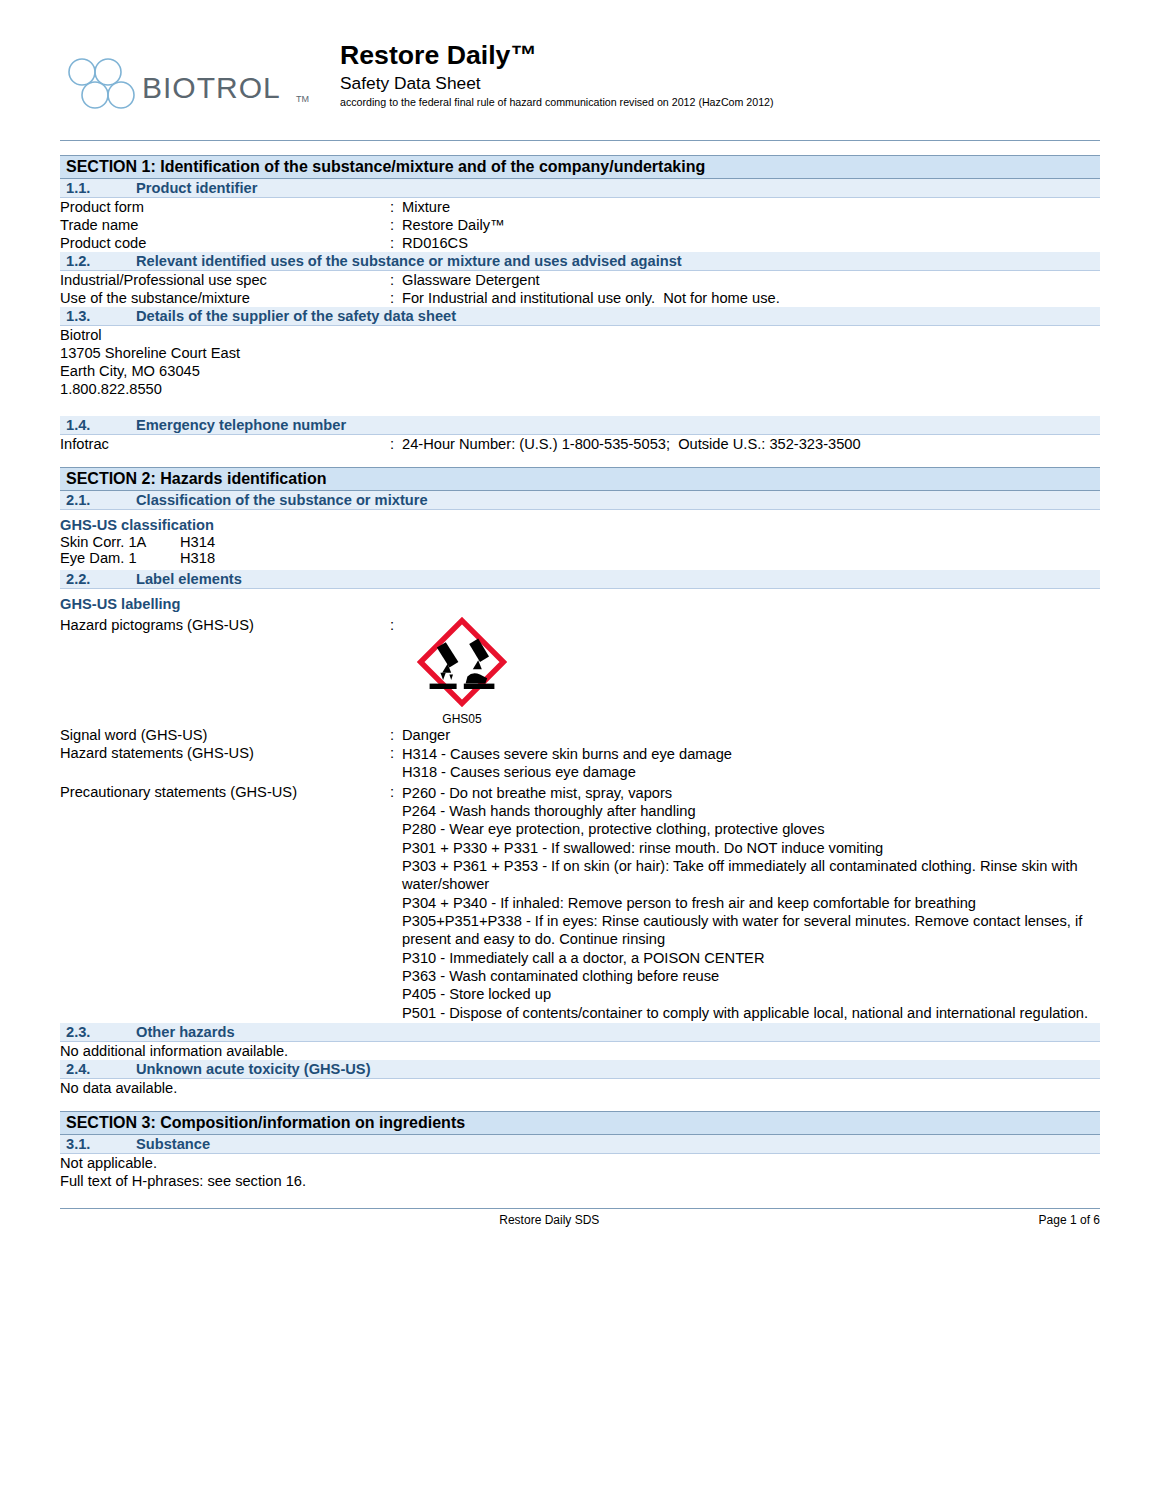BIOTROL TM
Restore Daily™
Safety Data Sheet
according to the federal final rule of hazard communication revised on 2012 (HazCom 2012)
SECTION 1: Identification of the substance/mixture and of the company/undertaking
1.1. Product identifier
Product form
:
Mixture
Trade name
:
Restore Daily™
Product code
:
RD016CS
1.2. Relevant identified uses of the substance or mixture and uses advised against
Industrial/Professional use spec
:
Glassware Detergent
Use of the substance/mixture
:
For Industrial and institutional use only. Not for home use.
1.3. Details of the supplier of the safety data sheet
Biotrol
13705 Shoreline Court East
Earth City, MO 63045
1.800.822.8550
1.4. Emergency telephone number
Infotrac
:
24-Hour Number: (U.S.) 1-800-535-5053; Outside U.S.: 352-323-3500
SECTION 2: Hazards identification
2.1. Classification of the substance or mixture
GHS-US classification
Skin Corr. 1A
H314
Eye Dam. 1
H318
2.2. Label elements
GHS-US labelling
Hazard pictograms (GHS-US)
:
GHS05
Signal word (GHS-US)
:
Danger
Hazard statements (GHS-US)
:
H314 - Causes severe skin burns and eye damage
H318 - Causes serious eye damage
Precautionary statements (GHS-US)
:
P260 - Do not breathe mist, spray, vapors
P264 - Wash hands thoroughly after handling
P280 - Wear eye protection, protective clothing, protective gloves
P301 + P330 + P331 - If swallowed: rinse mouth. Do NOT induce vomiting
P303 + P361 + P353 - If on skin (or hair): Take off immediately all contaminated clothing. Rinse skin with water/shower
P304 + P340 - If inhaled: Remove person to fresh air and keep comfortable for breathing
P305+P351+P338 - If in eyes: Rinse cautiously with water for several minutes. Remove contact lenses, if present and easy to do. Continue rinsing
P310 - Immediately call a a doctor, a POISON CENTER
P363 - Wash contaminated clothing before reuse
P405 - Store locked up
P501 - Dispose of contents/container to comply with applicable local, national and international regulation.
2.3. Other hazards
No additional information available.
2.4. Unknown acute toxicity (GHS-US)
No data available.
SECTION 3: Composition/information on ingredients
3.1. Substance
Not applicable.
Full text of H-phrases: see section 16.
Restore Daily SDS
Page 1 of 6